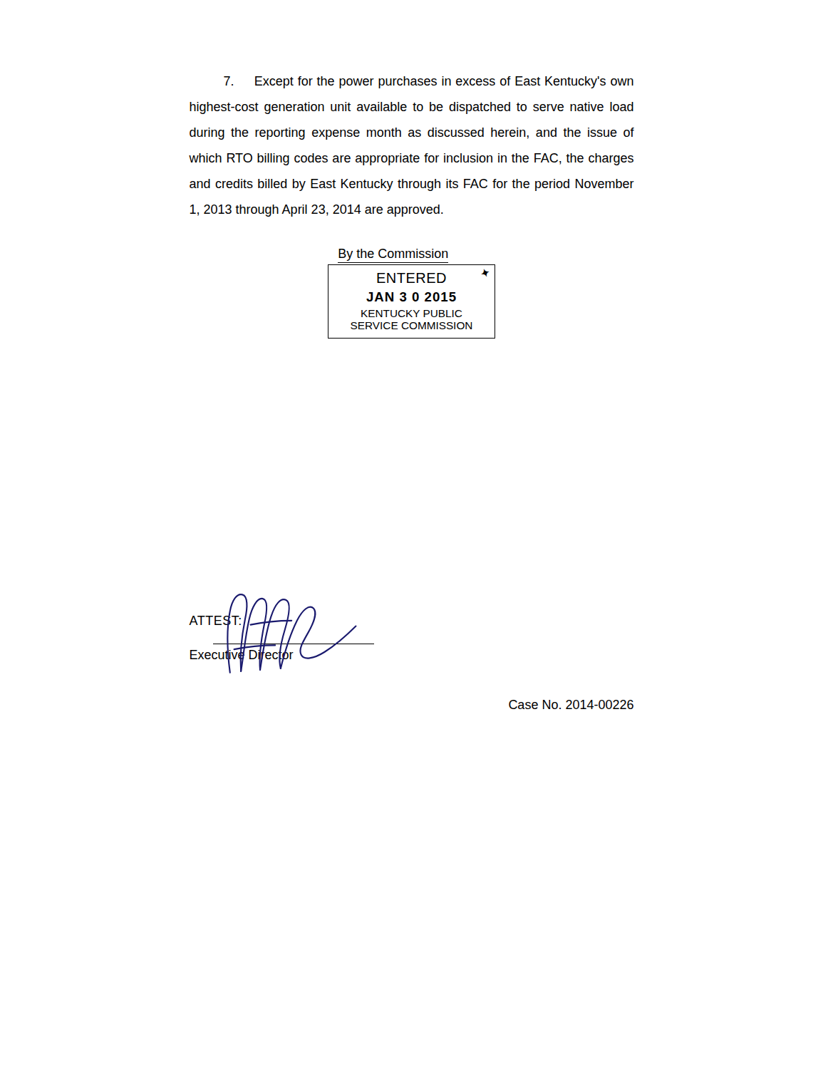7. Except for the power purchases in excess of East Kentucky's own highest-cost generation unit available to be dispatched to serve native load during the reporting expense month as discussed herein, and the issue of which RTO billing codes are appropriate for inclusion in the FAC, the charges and credits billed by East Kentucky through its FAC for the period November 1, 2013 through April 23, 2014 are approved.
By the Commission
✦
ENTERED
JAN 3 0 2015
KENTUCKY PUBLIC
SERVICE COMMISSION
ATTEST: Executive Director
Case No. 2014-00226